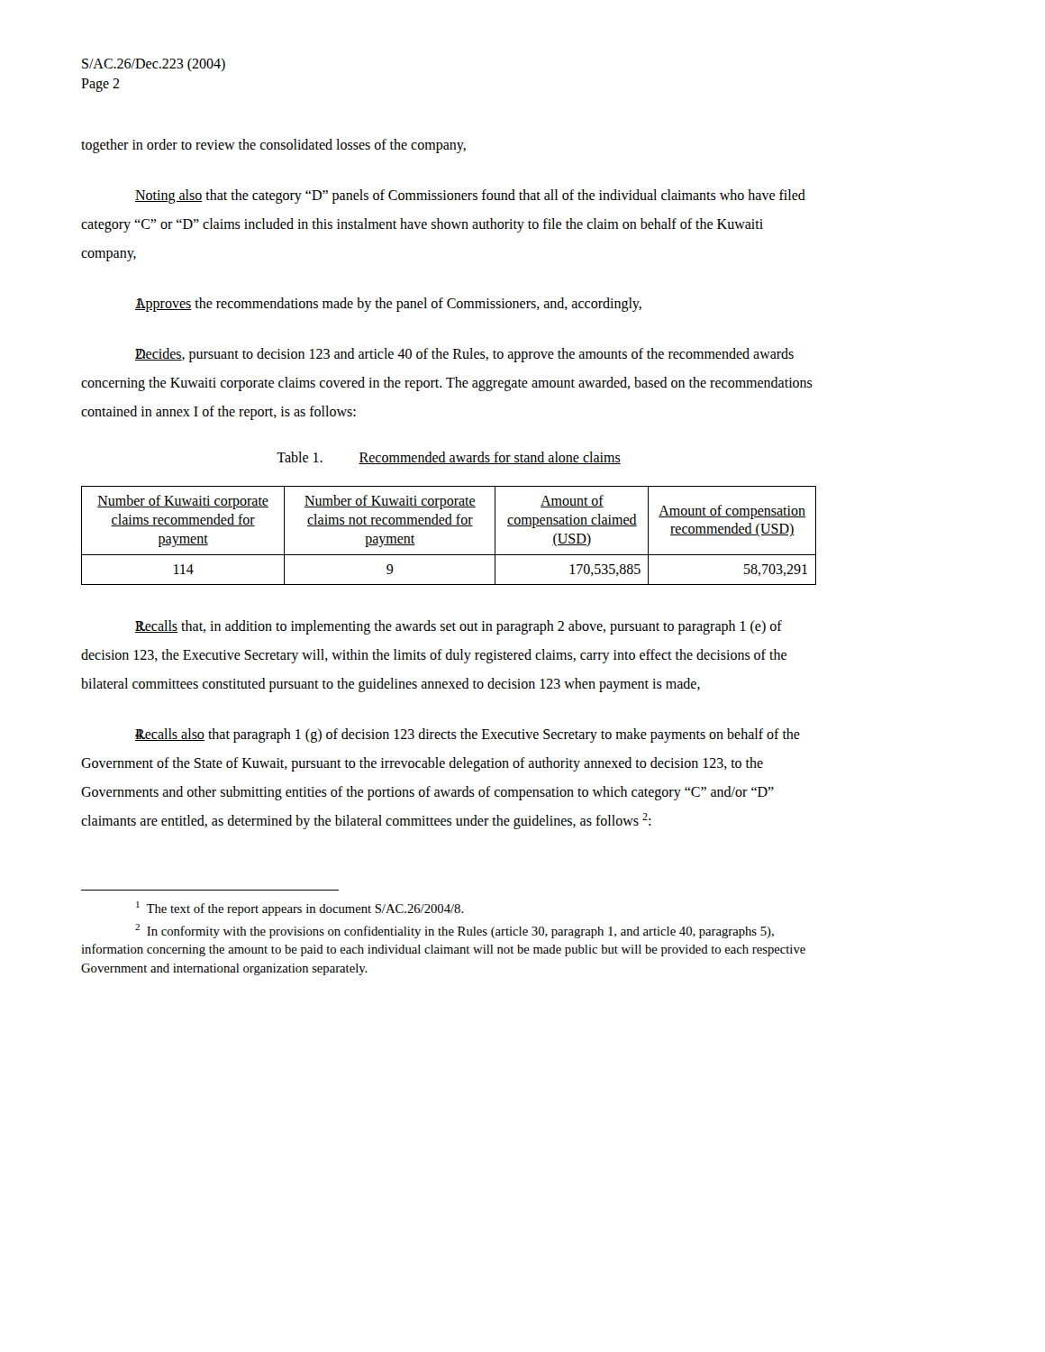S/AC.26/Dec.223 (2004)
Page 2
together in order to review the consolidated losses of the company,
Noting also that the category “D” panels of Commissioners found that all of the individual claimants who have filed category “C” or “D” claims included in this instalment have shown authority to file the claim on behalf of the Kuwaiti company,
1. Approves the recommendations made by the panel of Commissioners, and, accordingly,
2. Decides, pursuant to decision 123 and article 40 of the Rules, to approve the amounts of the recommended awards concerning the Kuwaiti corporate claims covered in the report. The aggregate amount awarded, based on the recommendations contained in annex I of the report, is as follows:
Table 1. Recommended awards for stand alone claims
| Number of Kuwaiti corporate claims recommended for payment | Number of Kuwaiti corporate claims not recommended for payment | Amount of compensation claimed (USD) | Amount of compensation recommended (USD) |
| --- | --- | --- | --- |
| 114 | 9 | 170,535,885 | 58,703,291 |
3. Recalls that, in addition to implementing the awards set out in paragraph 2 above, pursuant to paragraph 1 (e) of decision 123, the Executive Secretary will, within the limits of duly registered claims, carry into effect the decisions of the bilateral committees constituted pursuant to the guidelines annexed to decision 123 when payment is made,
4. Recalls also that paragraph 1 (g) of decision 123 directs the Executive Secretary to make payments on behalf of the Government of the State of Kuwait, pursuant to the irrevocable delegation of authority annexed to decision 123, to the Governments and other submitting entities of the portions of awards of compensation to which category “C” and/or “D” claimants are entitled, as determined by the bilateral committees under the guidelines, as follows 2:
1 The text of the report appears in document S/AC.26/2004/8.
2 In conformity with the provisions on confidentiality in the Rules (article 30, paragraph 1, and article 40, paragraphs 5), information concerning the amount to be paid to each individual claimant will not be made public but will be provided to each respective Government and international organization separately.